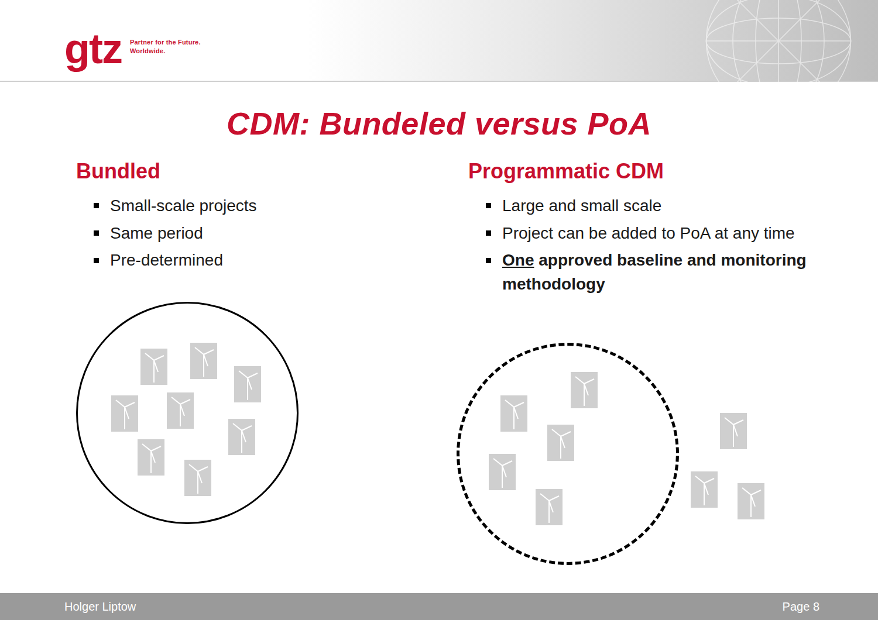gtz
Partner for the Future.
Worldwide.
CDM: Bundeled versus PoA
Bundled
Small-scale projects
Same period
Pre-determined
Programmatic CDM
Large and small scale
Project can be added to PoA at any time
One approved baseline and monitoring methodology
Holger Liptow
Page 8